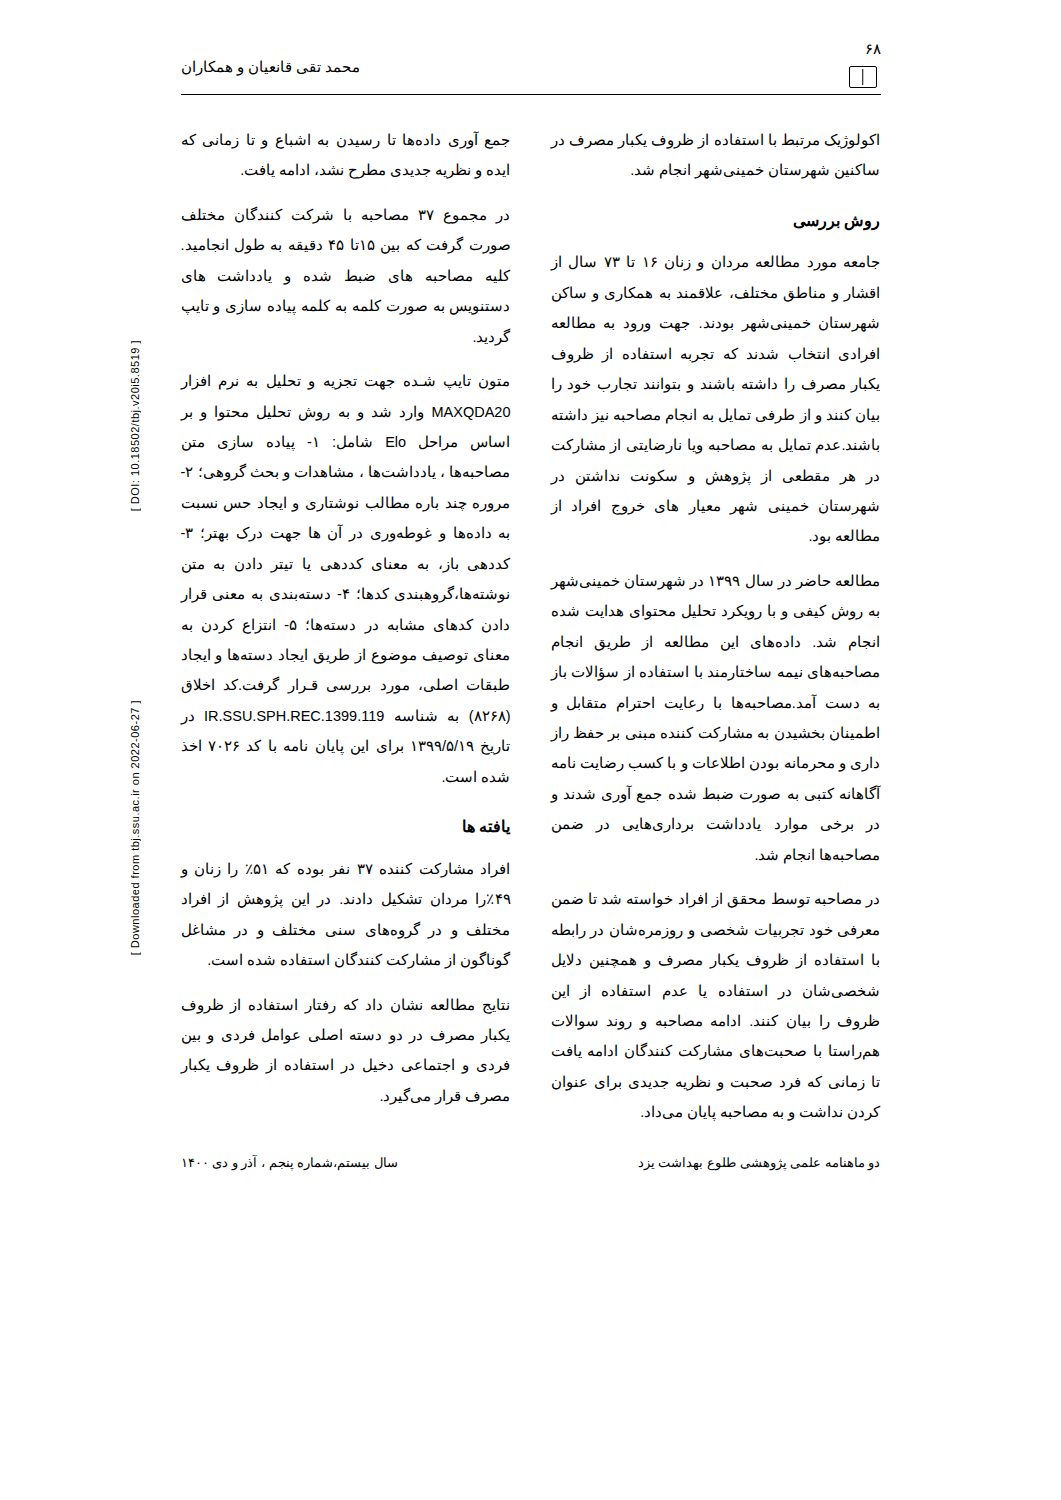۶۸
محمد تقی قانعیان و همکاران
اکولوژیک مرتبط با استفاده از ظروف یکبار مصرف در ساکنین شهرستان خمینی‌شهر انجام شد.
روش بررسی
جامعه مورد مطالعه مردان و زنان ۱۶ تا ۷۳ سال از اقشار و مناطق مختلف، علاقمند به همکاری و ساکن شهرستان خمینی‌شهر بودند. جهت ورود به مطالعه افرادی انتخاب شدند که تجربه استفاده از ظروف یکبار مصرف را داشته باشند و بتوانند تجارب خود را بیان کنند و از طرفی تمایل به انجام مصاحبه نیز داشته باشند.عدم تمایل به مصاحبه ویا نارضایتی از مشارکت در هر مقطعی از پژوهش و سکونت نداشتن در شهرستان خمینی شهر معیار های خروج افراد از مطالعه بود.
مطالعه حاضر در سال ۱۳۹۹ در شهرستان خمینی‌شهر به روش کیفی و با رویکرد تحلیل محتوای هدایت شده انجام شد. داده‌های این مطالعه از طریق انجام مصاحبه‌های نیمه ساختارمند با استفاده از سؤالات باز به دست آمد.مصاحبه‌ها با رعایت احترام متقابل و اطمینان بخشیدن به مشارکت کننده مبنی بر حفظ راز داری و محرمانه بودن اطلاعات و با کسب رضایت نامه آگاهانه کتبی به صورت ضبط شده جمع آوری شدند و در برخی موارد یادداشت برداری‌هایی در ضمن مصاحبه‌ها انجام شد.
در مصاحبه توسط محقق از افراد خواسته شد تا ضمن معرفی خود تجربیات شخصی و روزمره‌شان در رابطه با استفاده از ظروف یکبار مصرف و همچنین دلایل شخصی‌شان در استفاده یا عدم استفاده از این ظروف را بیان کنند. ادامه مصاحبه و روند سوالات هم‌راستا با صحبت‌های مشارکت کنندگان ادامه یافت تا زمانی که فرد صحبت و نظریه جدیدی برای عنوان کردن نداشت و به مصاحبه پایان می‌داد.
جمع آوری داده‌ها تا رسیدن به اشباع و تا زمانی که ایده و نظریه جدیدی مطرح نشد، ادامه یافت.
در مجموع ۳۷ مصاحبه با شرکت کنندگان مختلف صورت گرفت که بین ۱۵تا ۴۵ دقیقه به طول انجامید. کلیه مصاحبه های ضبط شده و یادداشت های دستنویس به صورت کلمه به کلمه پیاده سازی و تایپ گردید.
متون تایپ شـده جهت تجزیه و تحلیل به نرم افزار MAXQDA20 وارد شد و به روش تحلیل محتوا و بر اساس مراحل Elo شامل: ۱- پیاده سازی متن مصاحبه‌ها ، یادداشت‌ها ، مشاهدات و بحث گروهی؛ ۲- مروره چند باره مطالب نوشتاری و ایجاد حس نسبت به داده‌ها و غوطه‌وری در آن ها جهت درک بهتر؛ ۳- کددهی باز، به معنای کددهی یا تیتر دادن به متن نوشته‌ها،گروهبندی کدها؛ ۴- دسته‌بندی به معنی قرار دادن کدهای مشابه در دسته‌ها؛ ۵- انتزاع کردن به معنای توصیف موضوع از طریق ایجاد دسته‌ها و ایجاد طبقات اصلی، مورد بررسی قـرار گرفت.کد اخلاق (۸۲۶۸) به شناسه IR.SSU.SPH.REC.1399.119 در تاریخ ۱۳۹۹/۵/۱۹ برای این پایان نامه با کد ۷۰۲۶ اخذ شده است.
یافته ها
افراد مشارکت کننده ۳۷ نفر بوده که ۵۱٪ را زنان و ۴۹٪را مردان تشکیل دادند. در این پژوهش از افراد مختلف و در گروه‌های سنی مختلف و در مشاغل گوناگون از مشارکت کنندگان استفاده شده است.
نتایج مطالعه نشان داد که رفتار استفاده از ظروف یکبار مصرف در دو دسته اصلی عوامل فردی و بین فردی و اجتماعی دخیل در استفاده از ظروف یکبار مصرف قرار می‌گیرد.
دو ماهنامه علمی پژوهشی طلوع بهداشت یزد
سال بیستم،شماره پنجم ، آذر و دی ۱۴۰۰
[ DOI: 10.18502/tbj.v20i5.8519 ]
[ Downloaded from tbj.ssu.ac.ir on 2022-06-27 ]